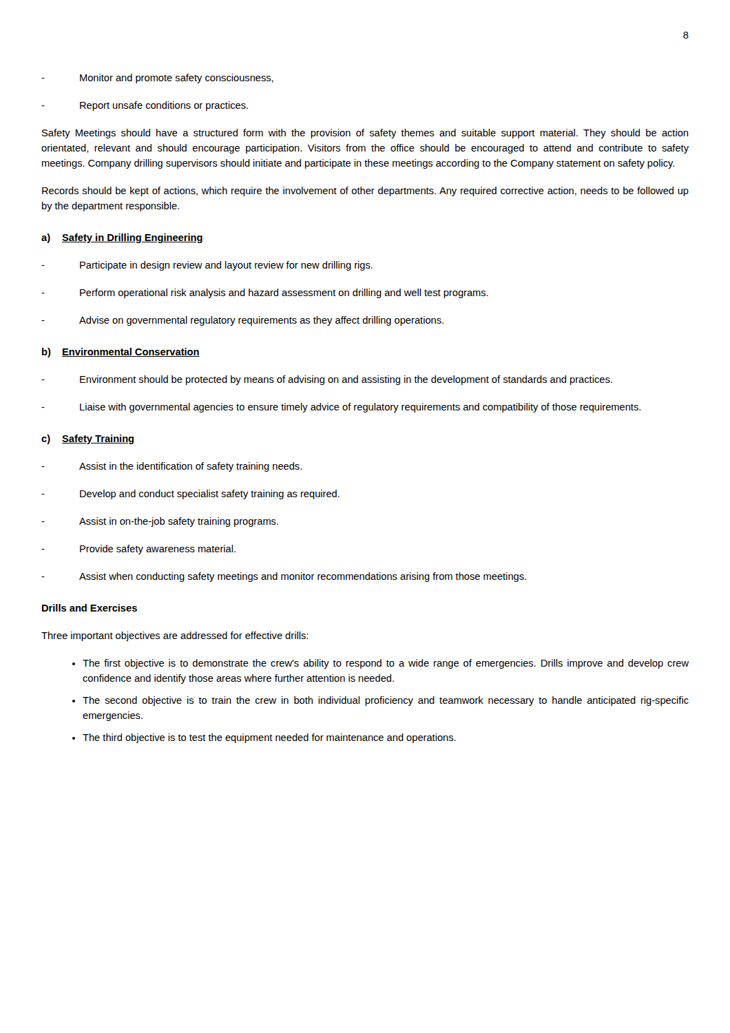8
- Monitor and promote safety consciousness,
- Report unsafe conditions or practices.
Safety Meetings should have a structured form with the provision of safety themes and suitable support material. They should be action orientated, relevant and should encourage participation. Visitors from the office should be encouraged to attend and contribute to safety meetings. Company drilling supervisors should initiate and participate in these meetings according to the Company statement on safety policy.
Records should be kept of actions, which require the involvement of other departments. Any required corrective action, needs to be followed up by the department responsible.
a) Safety in Drilling Engineering
- Participate in design review and layout review for new drilling rigs.
- Perform operational risk analysis and hazard assessment on drilling and well test programs.
- Advise on governmental regulatory requirements as they affect drilling operations.
b) Environmental Conservation
- Environment should be protected by means of advising on and assisting in the development of standards and practices.
- Liaise with governmental agencies to ensure timely advice of regulatory requirements and compatibility of those requirements.
c) Safety Training
- Assist in the identification of safety training needs.
- Develop and conduct specialist safety training as required.
- Assist in on-the-job safety training programs.
- Provide safety awareness material.
- Assist when conducting safety meetings and monitor recommendations arising from those meetings.
Drills and Exercises
Three important objectives are addressed for effective drills:
The first objective is to demonstrate the crew's ability to respond to a wide range of emergencies. Drills improve and develop crew confidence and identify those areas where further attention is needed.
The second objective is to train the crew in both individual proficiency and teamwork necessary to handle anticipated rig-specific emergencies.
The third objective is to test the equipment needed for maintenance and operations.